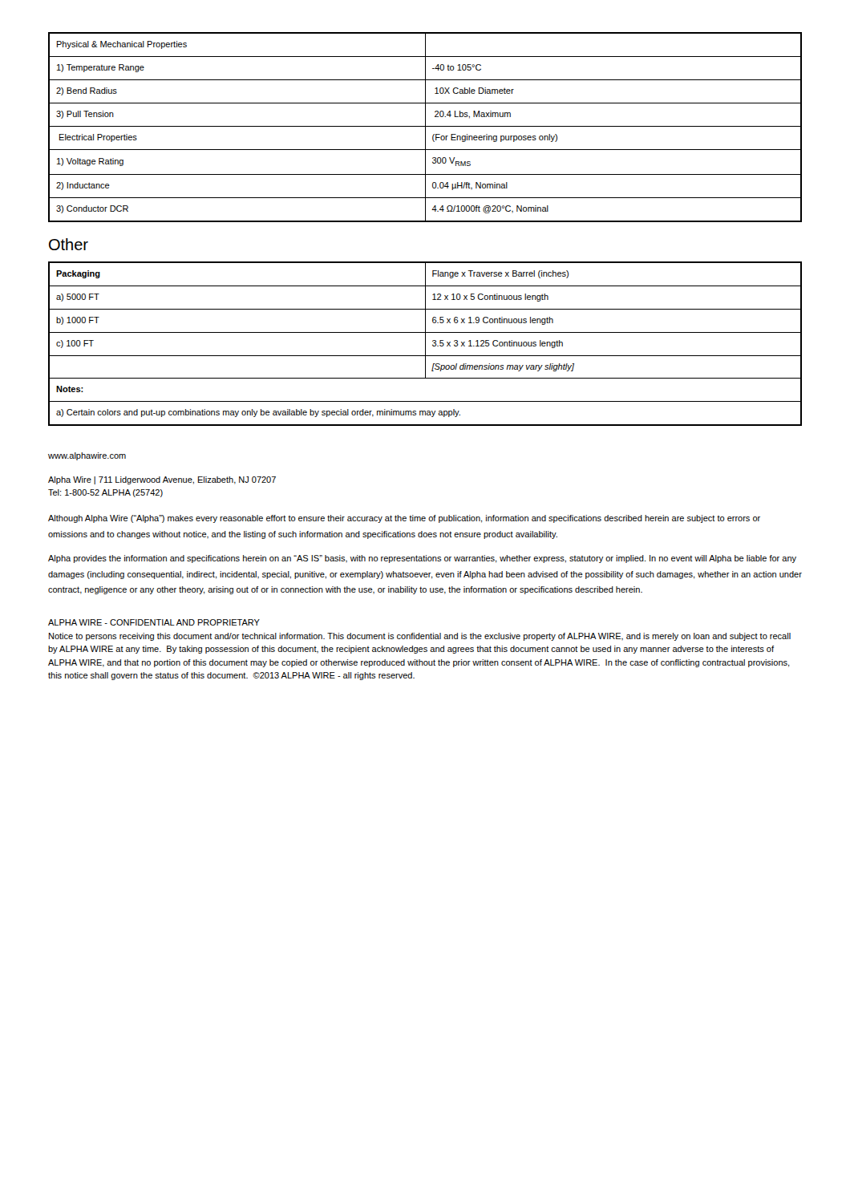| Physical & Mechanical Properties | |
| 1) Temperature Range | -40 to 105°C |
| 2) Bend Radius | 10X Cable Diameter |
| 3) Pull Tension | 20.4 Lbs, Maximum |
| Electrical Properties | (For Engineering purposes only) |
| 1) Voltage Rating | 300 V RMS |
| 2) Inductance | 0.04 µH/ft, Nominal |
| 3) Conductor DCR | 4.4 Ω/1000ft @20°C, Nominal |
Other
| Packaging | Flange x Traverse x Barrel (inches) |
| a) 5000 FT | 12 x 10 x 5 Continuous length |
| b) 1000 FT | 6.5 x 6 x 1.9 Continuous length |
| c) 100 FT | 3.5 x 3 x 1.125 Continuous length |
| | [Spool dimensions may vary slightly] |
| Notes: |
| a) Certain colors and put-up combinations may only be available by special order, minimums may apply. |
www.alphawire.com
Alpha Wire | 711 Lidgerwood Avenue, Elizabeth, NJ 07207
Tel: 1-800-52 ALPHA (25742)
Although Alpha Wire (“Alpha”) makes every reasonable effort to ensure their accuracy at the time of publication, information and specifications described herein are subject to errors or omissions and to changes without notice, and the listing of such information and specifications does not ensure product availability.
Alpha provides the information and specifications herein on an “AS IS” basis, with no representations or warranties, whether express, statutory or implied. In no event will Alpha be liable for any damages (including consequential, indirect, incidental, special, punitive, or exemplary) whatsoever, even if Alpha had been advised of the possibility of such damages, whether in an action under contract, negligence or any other theory, arising out of or in connection with the use, or inability to use, the information or specifications described herein.
ALPHA WIRE - CONFIDENTIAL AND PROPRIETARY
Notice to persons receiving this document and/or technical information. This document is confidential and is the exclusive property of ALPHA WIRE, and is merely on loan and subject to recall by ALPHA WIRE at any time. By taking possession of this document, the recipient acknowledges and agrees that this document cannot be used in any manner adverse to the interests of ALPHA WIRE, and that no portion of this document may be copied or otherwise reproduced without the prior written consent of ALPHA WIRE. In the case of conflicting contractual provisions, this notice shall govern the status of this document. ©2013 ALPHA WIRE - all rights reserved.